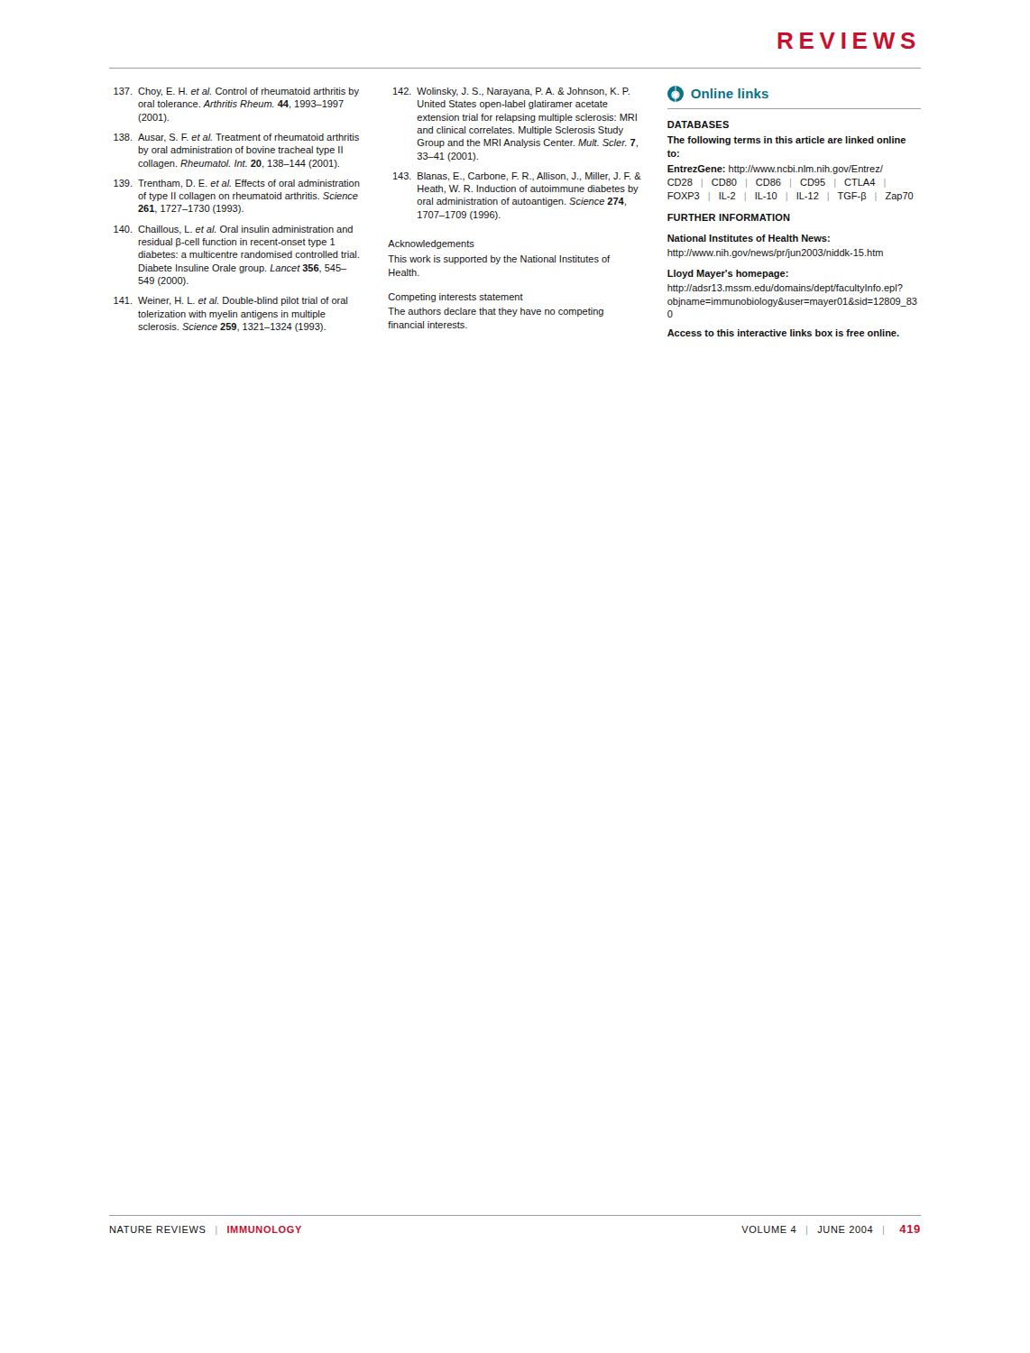Reviews
137. Choy, E. H. et al. Control of rheumatoid arthritis by oral tolerance. Arthritis Rheum. 44, 1993–1997 (2001).
138. Ausar, S. F. et al. Treatment of rheumatoid arthritis by oral administration of bovine tracheal type II collagen. Rheumatol. Int. 20, 138–144 (2001).
139. Trentham, D. E. et al. Effects of oral administration of type II collagen on rheumatoid arthritis. Science 261, 1727–1730 (1993).
140. Chaillous, L. et al. Oral insulin administration and residual β-cell function in recent-onset type 1 diabetes: a multicentre randomised controlled trial. Diabete Insuline Orale group. Lancet 356, 545–549 (2000).
141. Weiner, H. L. et al. Double-blind pilot trial of oral tolerization with myelin antigens in multiple sclerosis. Science 259, 1321–1324 (1993).
142. Wolinsky, J. S., Narayana, P. A. & Johnson, K. P. United States open-label glatiramer acetate extension trial for relapsing multiple sclerosis: MRI and clinical correlates. Multiple Sclerosis Study Group and the MRI Analysis Center. Mult. Scler. 7, 33–41 (2001).
143. Blanas, E., Carbone, F. R., Allison, J., Miller, J. F. & Heath, W. R. Induction of autoimmune diabetes by oral administration of autoantigen. Science 274, 1707–1709 (1996).
Acknowledgements
This work is supported by the National Institutes of Health.
Competing interests statement
The authors declare that they have no competing financial interests.
◉
Online links
DATABASES
The following terms in this article are linked online to:
EntrezGene: http://www.ncbi.nlm.nih.gov/Entrez/
CD28 | CD80 | CD86 | CD95 | CTLA4 | FOXP3 | IL-2 | IL-10 | IL-12 | TGF-β | Zap70
FURTHER INFORMATION
National Institutes of Health News:
http://www.nih.gov/news/pr/jun2003/niddk-15.htm
Lloyd Mayer's homepage:
http://adsr13.mssm.edu/domains/dept/facultyInfo.epl?objname=immunobiology&user=mayer01&sid=12809_830
Access to this interactive links box is free online.
Nature Reviews | Immunology
Volume 4 | June 2004 | 419